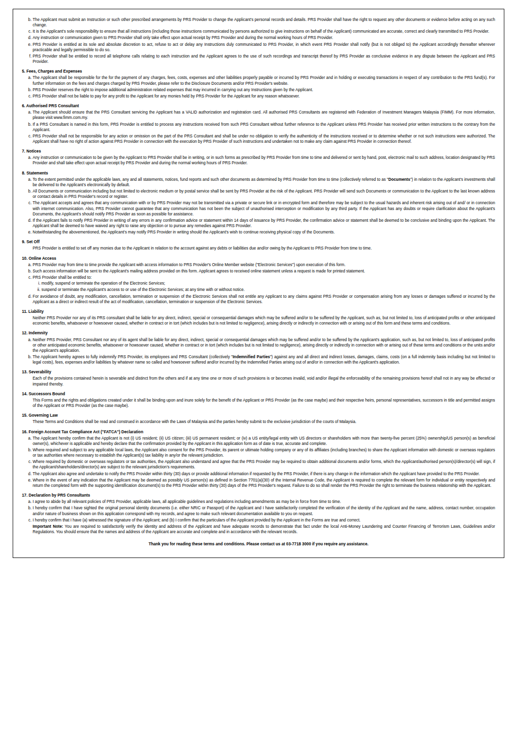The Applicant must submit an Instruction or such other prescribed arrangements by PRS Provider to change the Applicant's personal records and details. PRS Provider shall have the right to request any other documents or evidence before acting on any such change.
It is the Applicant's sole responsibility to ensure that all instructions (including those instructions communicated by persons authorized to give instructions on behalf of the Applicant) communicated are accurate, correct and clearly transmitted to PRS Provider.
Any instruction or communication given to PRS Provider shall only take effect upon actual receipt by PRS Provider and during the normal working hours of PRS Provider.
PRS Provider is entitled at its sole and absolute discretion to act, refuse to act or delay any Instructions duly communicated to PRS Provider, in which event PRS Provider shall notify (but is not obliged to) the Applicant accordingly thereafter wherever practicable and legally permissible to do so.
PRS Provider shall be entitled to record all telephone calls relating to each instruction and the Applicant agrees to the use of such recordings and transcript thereof by PRS Provider as conclusive evidence in any dispute between the Applicant and PRS Provider.
5. Fees, Charges and Expenses
The Applicant shall be responsible for the for the payment of any charges, fees, costs, expenses and other liabilities properly payable or incurred by PRS Provider and in holding or executing transactions in respect of any contribution to the PRS fund(s). For further information on the fees and charges charged by PRS Provider, please refer to the Disclosure Documents and/or PRS Provider's website.
PRS Provider reserves the right to impose additional administration related expenses that may incurred in carrying out any Instructions given by the Applicant.
PRS Provider shall not be liable to pay for any profit to the Applicant for any monies held by PRS Provider for the Applicant for any reason whatsoever.
6. Authorised PRS Consultant
The Applicant should ensure that the PRS Consultant servicing the Applicant has a VALID authorization and registration card. All authorised PRS Consultants are registered with Federation of Investment Managers Malaysia (FIMM). For more information, please visit www.fimm.com.my.
If a PRS Consultant is named in this form, PRS Provider is entitled to process any instructions received from such PRS Consultant without further reference to the Applicant unless PRS Provider has received prior written instructions to the contrary from the Applicant.
PRS Provider shall not be responsible for any action or omission on the part of the PRS Consultant and shall be under no obligation to verify the authenticity of the instructions received or to determine whether or not such instructions were authorized. The Applicant shall have no right of action against PRS Provider in connection with the execution by PRS Provider of such instructions and undertaken not to make any claim against PRS Provider in connection thereof.
7. Notices
Any instruction or communication to be given by the Applicant to PRS Provider shall be in writing, or in such forms as prescribed by PRS Provider from time to time and delivered or sent by hand, post, electronic mail to such address, location designated by PRS Provider and shall take effect upon actual receipt by PRS Provider and during the normal working hours of PRS Provider.
8. Statements
To the extent permitted under the applicable laws, any and all statements, notices, fund reports and such other documents as determined by PRS Provider from time to time (collectively referred to as "Documents") in relation to the Applicant's investments shall be delivered to the Applicant's electronically by default.
All Documents or communication including but not limited to electronic medium or by postal service shall be sent by PRS Provider at the risk of the Applicant. PRS Provider will send such Documents or communication to the Applicant to the last known address or contact details in PRS Provider's record or register.
The Applicant accepts and agrees that any communication with or by PRS Provider may not be transmitted via a private or secure link or in encrypted form and therefore may be subject to the usual hazards and inherent risk arising out of and/ or in connection with internet communication. Also, PRS Provider cannot guarantee that any communication has not been the subject of unauthorised interception or modification by any third party. If the Applicant has any doubts or require clarification about the Applicant's Documents, the Applicant's should notify PRS Provider as soon as possible for assistance.
If the Applicant fails to notify PRS Provider in writing of any errors in any confirmation advice or statement within 14 days of issuance by PRS Provider, the confirmation advice or statement shall be deemed to be conclusive and binding upon the Applicant. The Applicant shall be deemed to have waived any right to raise any objection or to pursue any remedies against PRS Provider.
Notwithstanding the abovementioned, the Applicant's may notify PRS Provider in writing should the Applicant's wish to continue receiving physical copy of the Documents.
9. Set Off
PRS Provider is entitled to set off any monies due to the Applicant in relation to the account against any debts or liabilities due and/or owing by the Applicant to PRS Provider from time to time.
10. Online Access
PRS Provider may from time to time provide the Applicant with access information to PRS Provider's Online Member website ("Electronic Services") upon execution of this form.
Such access information will be sent to the Applicant's mailing address provided on this form. Applicant agrees to received online statement unless a request is made for printed statement.
PRS Provider shall be entitled to:
modify, suspend or terminate the operation of the Electronic Services;
suspend or terminate the Applicant's access to or use of the Electronic Services; at any time with or without notice.
For avoidance of doubt, any modification, cancellation, termination or suspension of the Electronic Services shall not entitle any Applicant to any claims against PRS Provider or compensation arising from any losses or damages suffered or incurred by the Applicant as a direct or indirect result of the act of modification, cancellation, termination or suspension of the Electronic Services.
11. Liability
Neither PRS Provider nor any of its PRS consultant shall be liable for any direct, indirect, special or consequential damages which may be suffered and/or to be suffered by the Applicant, such as, but not limited to, loss of anticipated profits or other anticipated economic benefits, whatsoever or howsoever caused, whether in contract or in tort (which includes but is not limited to negligence), arising directly or indirectly in connection with or arising out of this form and these terms and conditions.
12. Indemnity
Neither PRS Provider, PRS Consultant nor any of its agent shall be liable for any direct, indirect, special or consequential damages which may be suffered and/or to be suffered by the Applicant's application, such as, but not limited to, loss of anticipated profits or other anticipated economic benefits, whatsoever or howsoever caused, whether in contract or in tort (which includes but is not limited to negligence), arising directly or indirectly in connection with or arising out of these terms and conditions or the units and/or the Applicant's application.
The Applicant hereby agrees to fully indemnify PRS Provider, its employees and PRS Consultant (collectively "Indemnified Parties") against any and all direct and indirect losses, damages, claims, costs (on a full indemnity basis including but not limited to legal costs), fees, expenses and/or liabilities by whatever name so called and howsoever suffered and/or incurred by the Indemnified Parties arising out of and/or in connection with the Applicant's application.
13. Severability
Each of the provisions contained herein is severable and distinct from the others and if at any time one or more of such provisions is or becomes invalid, void and/or illegal the enforceability of the remaining provisions hereof shall not in any way be effected or impaired thereby.
14. Successors Bound
This Forms and the rights and obligations created under it shall be binding upon and inure solely for the benefit of the Applicant or PRS Provider (as the case maybe) and their respective heirs, personal representatives, successors in title and permitted assigns of the Applicant or PRS Provider (as the case maybe).
15. Governing Law
These Terms and Conditions shall be read and construed in accordance with the Laws of Malaysia and the parties hereby submit to the exclusive jurisdiction of the courts of Malaysia.
16. Foreign Account Tax Compliance Act ("FATCA") Declaration
The Applicant hereby confirm that the Applicant is not (i) US resident; (ii) US citizen; (iii) US permanent resident; or (iv) a US entity/legal entity with US directors or shareholders with more than twenty-five percent (25%) ownership/US person(s) as beneficial owner(s), whichever is applicable and hereby declare that the confirmation provided by the Applicant in this application form as of date is true, accurate and complete.
Where required and subject to any applicable local laws, the Applicant also consent for the PRS Provider, its parent or ultimate holding company or any of its affiliates (including branches) to share the Applicant information with domestic or overseas regulators or tax authorities where necessary to establish the Applicant(s) tax liability in any/or the relevant jurisdiction.
Where required by domestic or overseas regulators or tax authorities, the Applicant also understand and agree that the PRS Provider may be required to obtain additional documents and/or forms, which the Applicant/authorised person(s)/director(s) will sign, if the Applicant/shareholders/director(s) are subject to the relevant jurisdiction's requirements.
The Applicant also agree and undertake to notify the PRS Provider within thirty (30) days or provide additional information if requested by the PRS Provider, if there is any change in the information which the Applicant have provided to the PRS Provider.
Where in the event of any indication that the Applicant may be deemed as possibly US person(s) as defined in Section 7701(a)(30) of the Internal Revenue Code, the Applicant is required to complete the relevant form for individual or entity respectively and return the completed form with the supporting identification document(s) to the PRS Provider within thirty (30) days of the PRS Provider's request. Failure to do so shall render the PRS Provider the right to terminate the business relationship with the Applicant.
17. Declaration by PRS Consultants
I agree to abide by all relevant policies of PRS Provider, applicable laws, all applicable guidelines and regulations including amendments as may be in force from time to time.
I hereby confirm that I have sighted the original personal identity documents (i.e. either NRIC or Passport) of the Applicant and I have satisfactorily completed the verification of the identity of the Applicant and the name, address, contact number, occupation and/or nature of business shown on this application correspond with my records, and agree to make such relevant documentation available to you on request.
I hereby confirm that I have (a) witnessed the signature of the Applicant; and (b) I confirm that the particulars of the Applicant provided by the Applicant in the Forms are true and correct.
Important Note: You are required to satisfactorily verify the identity and address of the Applicant and have adequate records to demonstrate that fact under the local Anti-Money Laundering and Counter Financing of Terrorism Laws, Guidelines and/or Regulations. You should ensure that the names and address of the Applicant are accurate and complete and in accordance with the relevant records.
Thank you for reading these terms and conditions. Please contact us at 03-7718 3000 if you require any assistance.